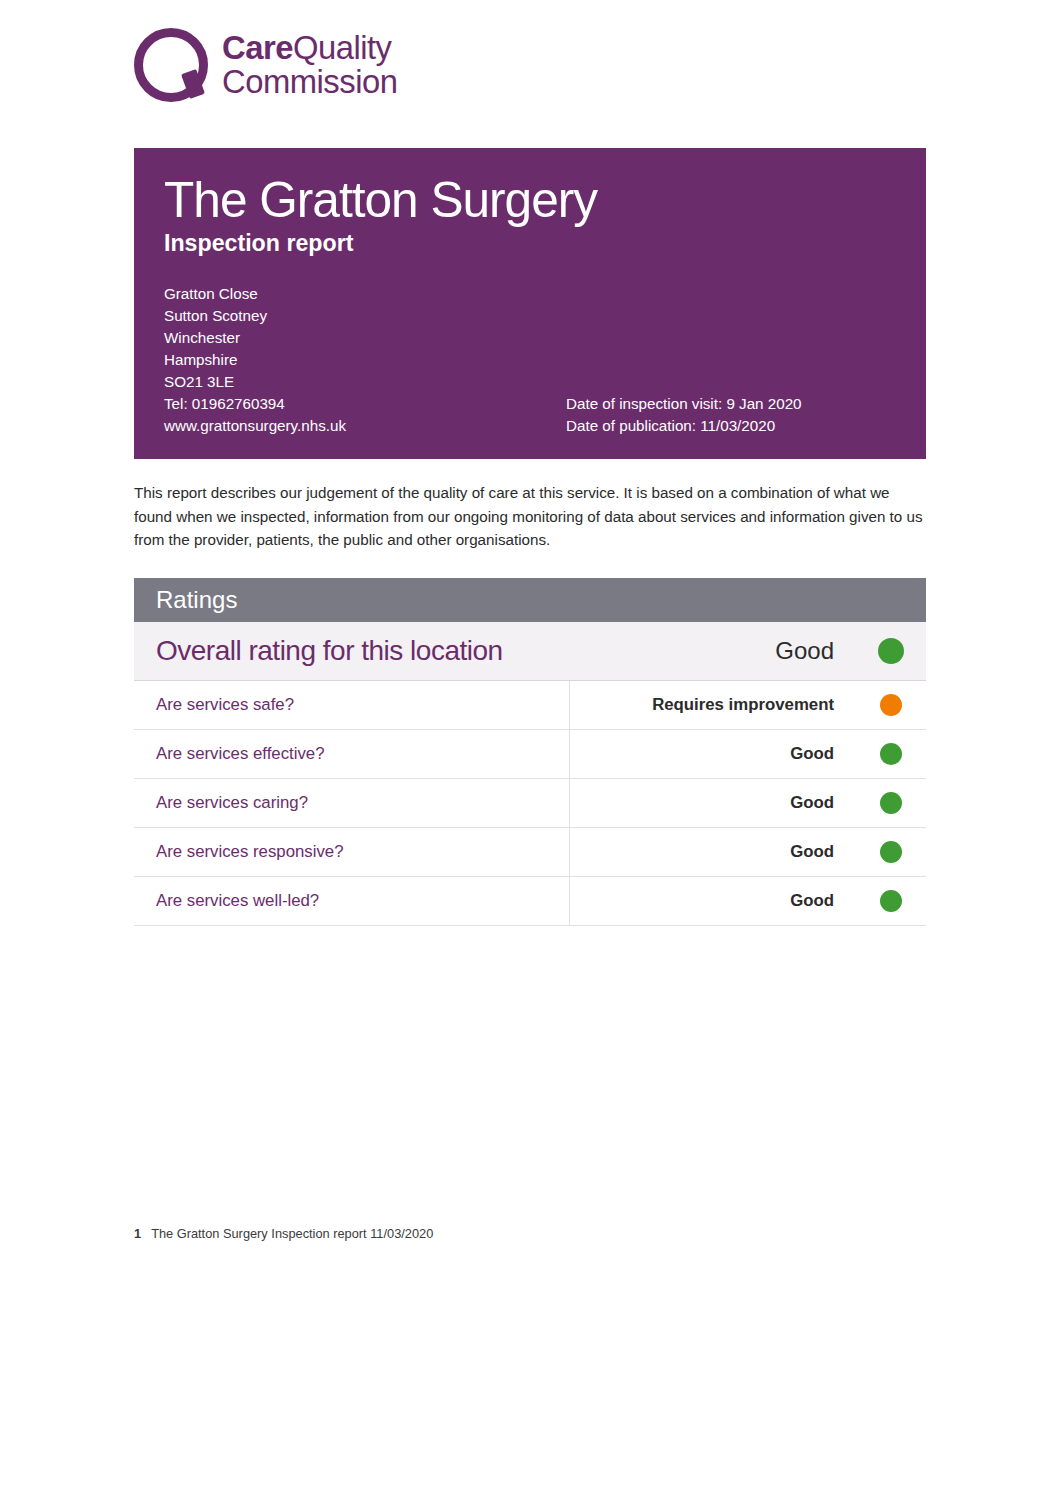CareQuality Commission
The Gratton Surgery
Inspection report
Gratton Close
Sutton Scotney
Winchester
Hampshire
SO21 3LE
Tel: 01962760394
www.grattonsurgery.nhs.uk
Date of inspection visit: 9 Jan 2020
Date of publication: 11/03/2020
This report describes our judgement of the quality of care at this service. It is based on a combination of what we found when we inspected, information from our ongoing monitoring of data about services and information given to us from the provider, patients, the public and other organisations.
Ratings
| Overall rating for this location | Good | |
| Are services safe? | Requires improvement | |
| Are services effective? | Good | |
| Are services caring? | Good | |
| Are services responsive? | Good | |
| Are services well-led? | Good | |
1 The Gratton Surgery Inspection report 11/03/2020